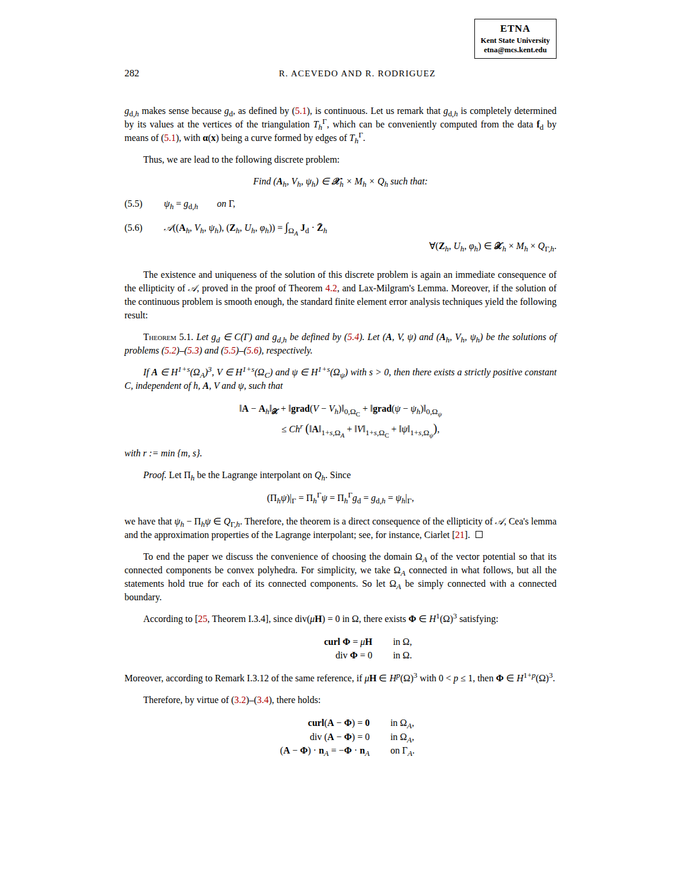ETNA
Kent State University
etna@mcs.kent.edu
282
R. ACEVEDO AND R. RODRIGUEZ
gd,h makes sense because gd, as defined by (5.1), is continuous. Let us remark that gd,h is completely determined by its values at the vertices of the triangulation ThΓ, which can be conveniently computed from the data fd by means of (5.1), with α(x) being a curve formed by edges of ThΓ.
Thus, we are lead to the following discrete problem:
Find (Ah, Vh, ψh) ∈ 𝒳h × Mh × Qh such that:
(5.5)
ψh = gd,h on Γ,
(5.6)
𝒜((Ah, Vh, ψh), (Zh, Uh, φh)) = ∫ΩA Jd · Z̄h
∀(Zh, Uh, φh) ∈ 𝒳h × Mh × QΓ,h.
The existence and uniqueness of the solution of this discrete problem is again an immediate consequence of the ellipticity of 𝒜, proved in the proof of Theorem 4.2, and Lax-Milgram's Lemma. Moreover, if the solution of the continuous problem is smooth enough, the standard finite element error analysis techniques yield the following result:
Theorem 5.1. Let gd ∈ C(Γ) and gd,h be defined by (5.4). Let (A, V, ψ) and (Ah, Vh, ψh) be the solutions of problems (5.2)–(5.3) and (5.5)–(5.6), respectively.
If A ∈ H1+s(ΩA)3, V ∈ H1+s(ΩC) and ψ ∈ H1+s(Ωψ) with s > 0, then there exists a strictly positive constant C, independent of h, A, V and ψ, such that
‖A − Ah‖𝒳 + ‖grad(V − Vh)‖0,ΩC + ‖grad(ψ − ψh)‖0,Ωψ
≤ Chr (‖A‖1+s,ΩA + ‖V‖1+s,ΩC + ‖ψ‖1+s,Ωψ),
with r := min {m, s}.
Proof. Let Πh be the Lagrange interpolant on Qh. Since
(Πhψ)|Γ = ΠhΓψ = ΠhΓgd = gd,h = ψh|Γ,
we have that ψh − Πhψ ∈ QΓ,h. Therefore, the theorem is a direct consequence of the ellipticity of 𝒜, Cea's lemma and the approximation properties of the Lagrange interpolant; see, for instance, Ciarlet [21].
To end the paper we discuss the convenience of choosing the domain ΩA of the vector potential so that its connected components be convex polyhedra. For simplicity, we take ΩA connected in what follows, but all the statements hold true for each of its connected components. So let ΩA be simply connected with a connected boundary.
According to [25, Theorem I.3.4], since div(μH) = 0 in Ω, there exists Φ ∈ H1(Ω)3 satisfying:
curl Φ = μH
in Ω,
div Φ = 0
in Ω.
Moreover, according to Remark I.3.12 of the same reference, if μH ∈ Hp(Ω)3 with 0 < p ≤ 1, then Φ ∈ H1+p(Ω)3.
Therefore, by virtue of (3.2)–(3.4), there holds:
curl(A − Φ) = 0
in ΩA,
div (A − Φ) = 0
in ΩA,
(A − Φ) · nA = −Φ · nA
on ΓA.